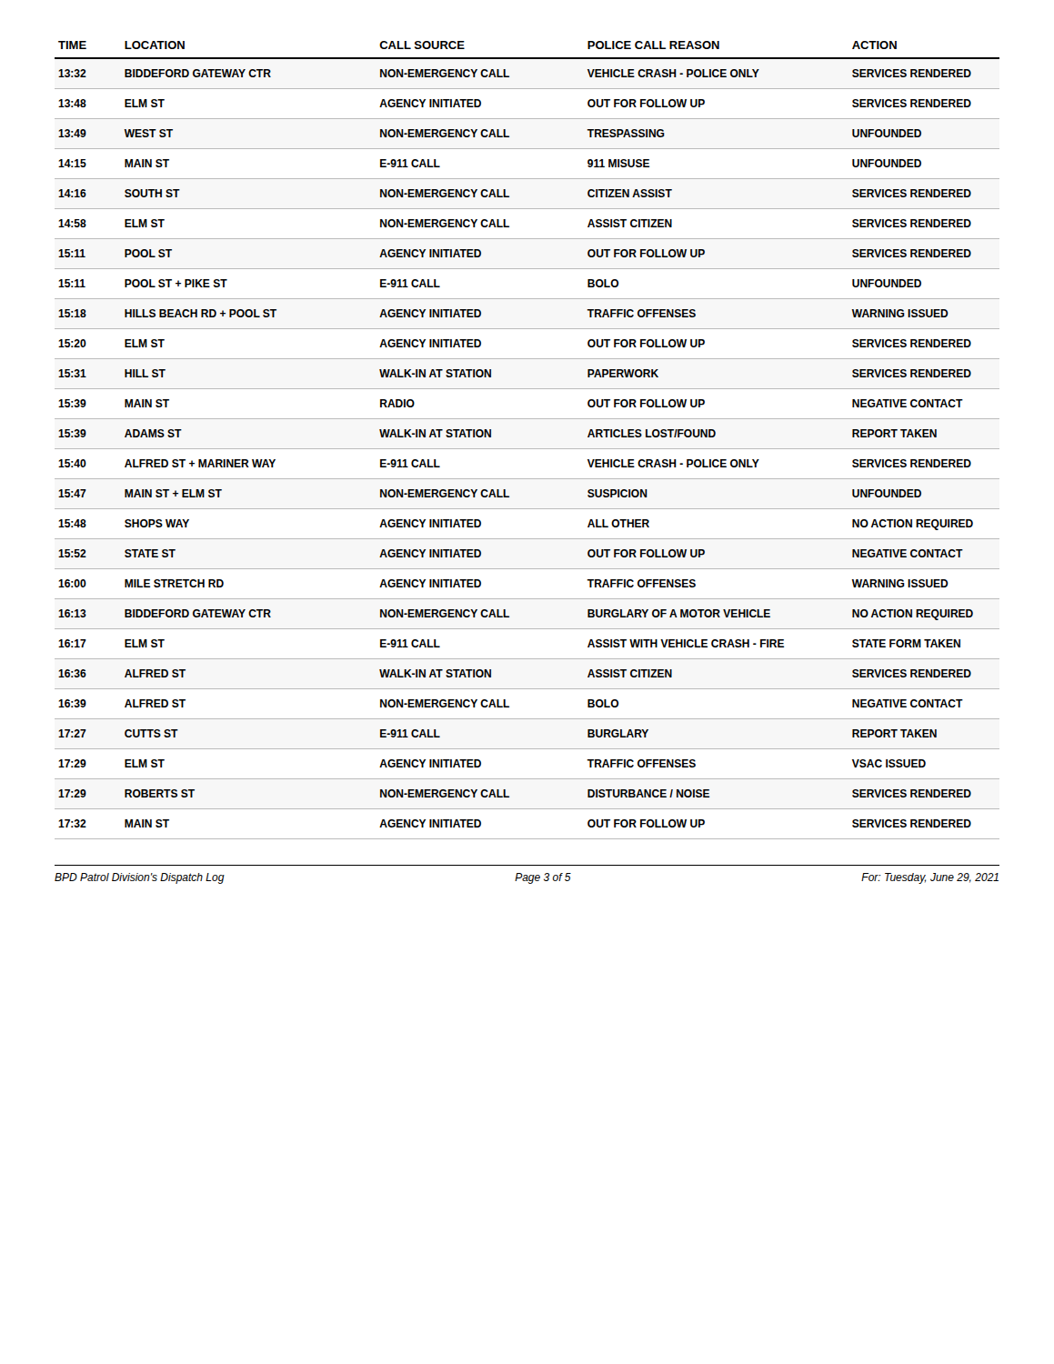| TIME | LOCATION | CALL SOURCE | POLICE CALL REASON | ACTION |
| --- | --- | --- | --- | --- |
| 13:32 | BIDDEFORD GATEWAY CTR | NON-EMERGENCY CALL | VEHICLE CRASH - POLICE ONLY | SERVICES RENDERED |
| 13:48 | ELM ST | AGENCY INITIATED | OUT FOR FOLLOW UP | SERVICES RENDERED |
| 13:49 | WEST ST | NON-EMERGENCY CALL | TRESPASSING | UNFOUNDED |
| 14:15 | MAIN ST | E-911 CALL | 911 MISUSE | UNFOUNDED |
| 14:16 | SOUTH ST | NON-EMERGENCY CALL | CITIZEN ASSIST | SERVICES RENDERED |
| 14:58 | ELM ST | NON-EMERGENCY CALL | ASSIST CITIZEN | SERVICES RENDERED |
| 15:11 | POOL ST | AGENCY INITIATED | OUT FOR FOLLOW UP | SERVICES RENDERED |
| 15:11 | POOL ST + PIKE ST | E-911 CALL | BOLO | UNFOUNDED |
| 15:18 | HILLS BEACH RD + POOL ST | AGENCY INITIATED | TRAFFIC OFFENSES | WARNING ISSUED |
| 15:20 | ELM ST | AGENCY INITIATED | OUT FOR FOLLOW UP | SERVICES RENDERED |
| 15:31 | HILL ST | WALK-IN AT STATION | PAPERWORK | SERVICES RENDERED |
| 15:39 | MAIN ST | RADIO | OUT FOR FOLLOW UP | NEGATIVE CONTACT |
| 15:39 | ADAMS ST | WALK-IN AT STATION | ARTICLES LOST/FOUND | REPORT TAKEN |
| 15:40 | ALFRED ST + MARINER WAY | E-911 CALL | VEHICLE CRASH - POLICE ONLY | SERVICES RENDERED |
| 15:47 | MAIN ST + ELM ST | NON-EMERGENCY CALL | SUSPICION | UNFOUNDED |
| 15:48 | SHOPS WAY | AGENCY INITIATED | ALL OTHER | NO ACTION REQUIRED |
| 15:52 | STATE ST | AGENCY INITIATED | OUT FOR FOLLOW UP | NEGATIVE CONTACT |
| 16:00 | MILE STRETCH RD | AGENCY INITIATED | TRAFFIC OFFENSES | WARNING ISSUED |
| 16:13 | BIDDEFORD GATEWAY CTR | NON-EMERGENCY CALL | BURGLARY OF A MOTOR VEHICLE | NO ACTION REQUIRED |
| 16:17 | ELM ST | E-911 CALL | ASSIST WITH VEHICLE CRASH - FIRE | STATE FORM TAKEN |
| 16:36 | ALFRED ST | WALK-IN AT STATION | ASSIST CITIZEN | SERVICES RENDERED |
| 16:39 | ALFRED ST | NON-EMERGENCY CALL | BOLO | NEGATIVE CONTACT |
| 17:27 | CUTTS ST | E-911 CALL | BURGLARY | REPORT TAKEN |
| 17:29 | ELM ST | AGENCY INITIATED | TRAFFIC OFFENSES | VSAC ISSUED |
| 17:29 | ROBERTS ST | NON-EMERGENCY CALL | DISTURBANCE / NOISE | SERVICES RENDERED |
| 17:32 | MAIN ST | AGENCY INITIATED | OUT FOR FOLLOW UP | SERVICES RENDERED |
BPD Patrol Division's Dispatch Log Page 3 of 5 For: Tuesday, June 29, 2021